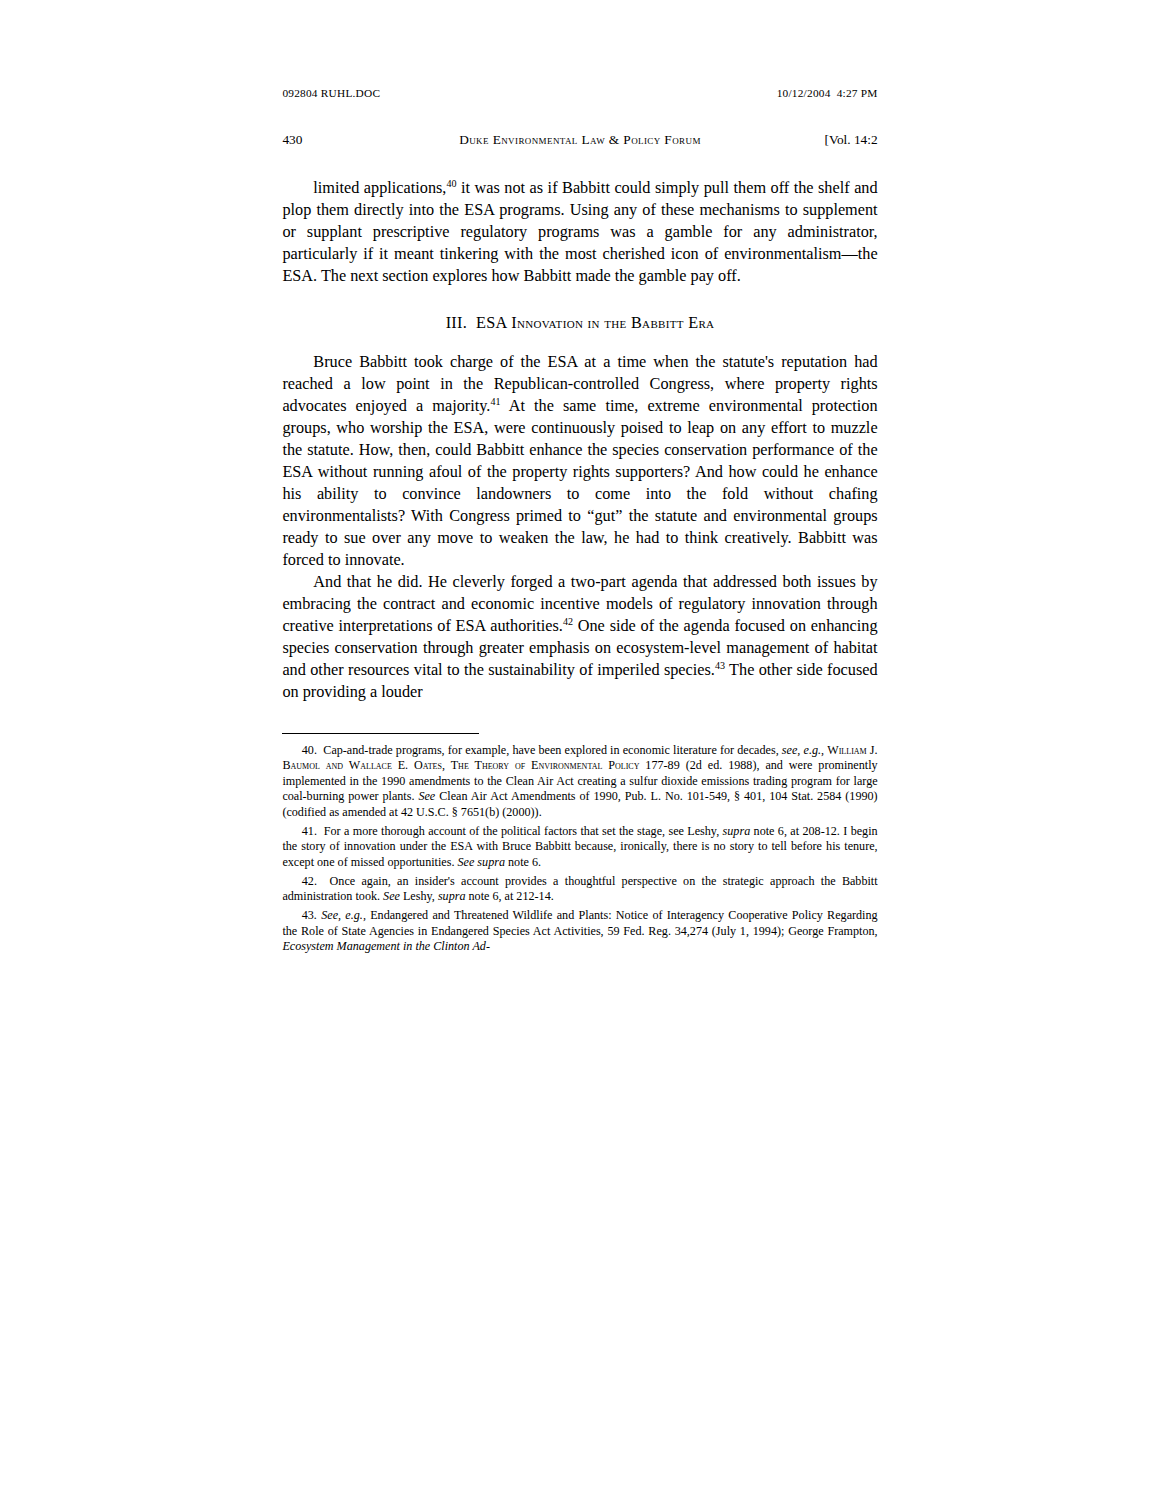092804 RUHL.DOC 10/12/2004 4:27 PM
430 Duke Environmental Law & Policy Forum [Vol. 14:2
limited applications,40 it was not as if Babbitt could simply pull them off the shelf and plop them directly into the ESA programs. Using any of these mechanisms to supplement or supplant prescriptive regulatory programs was a gamble for any administrator, particularly if it meant tinkering with the most cherished icon of environmentalism—the ESA. The next section explores how Babbitt made the gamble pay off.
III. ESA Innovation in the Babbitt Era
Bruce Babbitt took charge of the ESA at a time when the statute's reputation had reached a low point in the Republican-controlled Congress, where property rights advocates enjoyed a majority.41 At the same time, extreme environmental protection groups, who worship the ESA, were continuously poised to leap on any effort to muzzle the statute. How, then, could Babbitt enhance the species conservation performance of the ESA without running afoul of the property rights supporters? And how could he enhance his ability to convince landowners to come into the fold without chafing environmentalists? With Congress primed to “gut” the statute and environmental groups ready to sue over any move to weaken the law, he had to think creatively. Babbitt was forced to innovate.
And that he did. He cleverly forged a two-part agenda that addressed both issues by embracing the contract and economic incentive models of regulatory innovation through creative interpretations of ESA authorities.42 One side of the agenda focused on enhancing species conservation through greater emphasis on ecosystem-level management of habitat and other resources vital to the sustainability of imperiled species.43 The other side focused on providing a louder
40. Cap-and-trade programs, for example, have been explored in economic literature for decades, see, e.g., William J. Baumol and Wallace E. Oates, The Theory of Environmental Policy 177-89 (2d ed. 1988), and were prominently implemented in the 1990 amendments to the Clean Air Act creating a sulfur dioxide emissions trading program for large coal-burning power plants. See Clean Air Act Amendments of 1990, Pub. L. No. 101-549, § 401, 104 Stat. 2584 (1990) (codified as amended at 42 U.S.C. § 7651(b) (2000)).
41. For a more thorough account of the political factors that set the stage, see Leshy, supra note 6, at 208-12. I begin the story of innovation under the ESA with Bruce Babbitt because, ironically, there is no story to tell before his tenure, except one of missed opportunities. See supra note 6.
42. Once again, an insider's account provides a thoughtful perspective on the strategic approach the Babbitt administration took. See Leshy, supra note 6, at 212-14.
43. See, e.g., Endangered and Threatened Wildlife and Plants: Notice of Interagency Cooperative Policy Regarding the Role of State Agencies in Endangered Species Act Activities, 59 Fed. Reg. 34,274 (July 1, 1994); George Frampton, Ecosystem Management in the Clinton Ad-